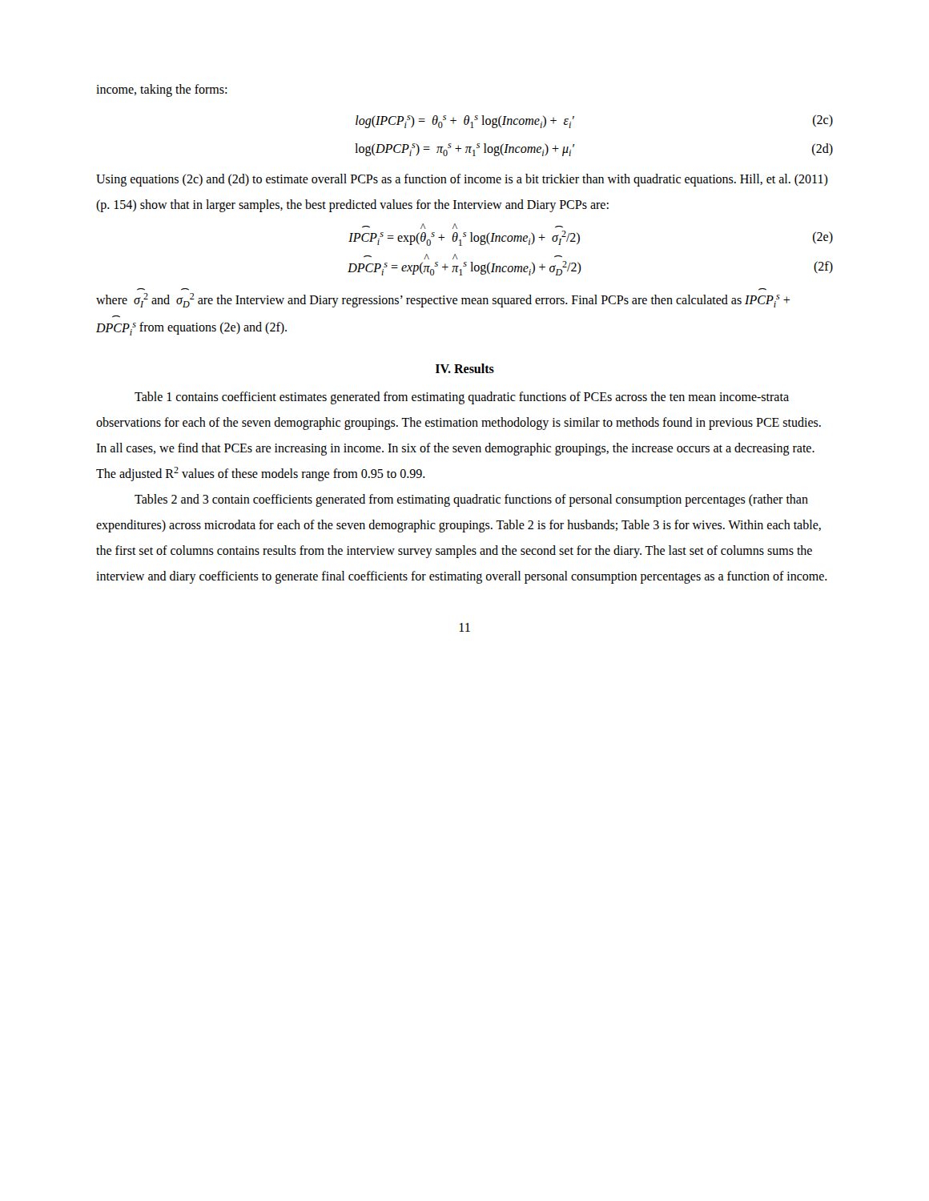income, taking the forms:
log(IPCPis) = θ0s + θ1s log(Incomei) + εi′ (2c)
log(DPCPis) = π0s + π1s log(Incomei) + μi′ (2d)
Using equations (2c) and (2d) to estimate overall PCPs as a function of income is a bit trickier than with quadratic equations. Hill, et al. (2011) (p. 154) show that in larger samples, the best predicted values for the Interview and Diary PCPs are:
IPCPis = exp(θ0s + θ1s log(Incomei) + σI2/2) (2e)
DPCPis = exp(π0s + π1s log(Incomei) + σD2/2) (2f)
where σI2 and σD2 are the Interview and Diary regressions’ respective mean squared errors. Final PCPs are then calculated as IPCPis + DPCPis from equations (2e) and (2f).
IV. Results
Table 1 contains coefficient estimates generated from estimating quadratic functions of PCEs across the ten mean income-strata observations for each of the seven demographic groupings. The estimation methodology is similar to methods found in previous PCE studies. In all cases, we find that PCEs are increasing in income. In six of the seven demographic groupings, the increase occurs at a decreasing rate. The adjusted R2 values of these models range from 0.95 to 0.99.
Tables 2 and 3 contain coefficients generated from estimating quadratic functions of personal consumption percentages (rather than expenditures) across microdata for each of the seven demographic groupings. Table 2 is for husbands; Table 3 is for wives. Within each table, the first set of columns contains results from the interview survey samples and the second set for the diary. The last set of columns sums the interview and diary coefficients to generate final coefficients for estimating overall personal consumption percentages as a function of income.
11